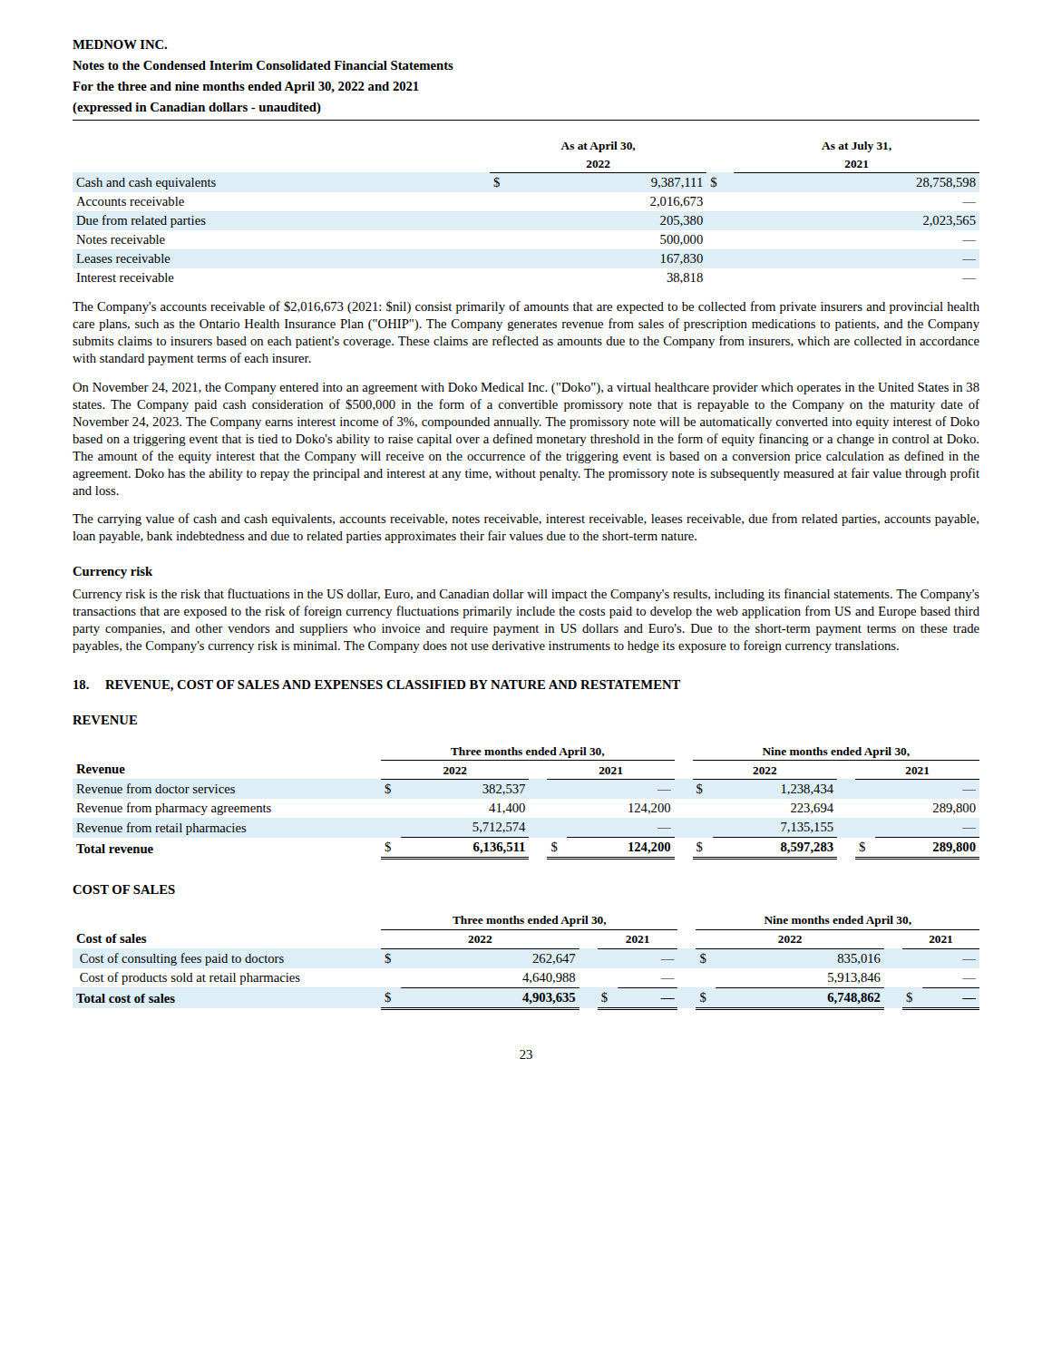MEDNOW INC.
Notes to the Condensed Interim Consolidated Financial Statements
For the three and nine months ended April 30, 2022 and 2021
(expressed in Canadian dollars - unaudited)
| | As at April 30, | | As at July 31, |
| | 2022 | | 2021 |
| Cash and cash equivalents | $ | 9,387,111 | $ | 28,758,598 |
| Accounts receivable | | 2,016,673 | | — |
| Due from related parties | | 205,380 | | 2,023,565 |
| Notes receivable | | 500,000 | | — |
| Leases receivable | | 167,830 | | — |
| Interest receivable | | 38,818 | | — |
The Company's accounts receivable of $2,016,673 (2021: $nil) consist primarily of amounts that are expected to be collected from private insurers and provincial health care plans, such as the Ontario Health Insurance Plan ("OHIP"). The Company generates revenue from sales of prescription medications to patients, and the Company submits claims to insurers based on each patient's coverage. These claims are reflected as amounts due to the Company from insurers, which are collected in accordance with standard payment terms of each insurer.
On November 24, 2021, the Company entered into an agreement with Doko Medical Inc. ("Doko"), a virtual healthcare provider which operates in the United States in 38 states. The Company paid cash consideration of $500,000 in the form of a convertible promissory note that is repayable to the Company on the maturity date of November 24, 2023. The Company earns interest income of 3%, compounded annually. The promissory note will be automatically converted into equity interest of Doko based on a triggering event that is tied to Doko's ability to raise capital over a defined monetary threshold in the form of equity financing or a change in control at Doko. The amount of the equity interest that the Company will receive on the occurrence of the triggering event is based on a conversion price calculation as defined in the agreement. Doko has the ability to repay the principal and interest at any time, without penalty. The promissory note is subsequently measured at fair value through profit and loss.
The carrying value of cash and cash equivalents, accounts receivable, notes receivable, interest receivable, leases receivable, due from related parties, accounts payable, loan payable, bank indebtedness and due to related parties approximates their fair values due to the short-term nature.
Currency risk
Currency risk is the risk that fluctuations in the US dollar, Euro, and Canadian dollar will impact the Company's results, including its financial statements. The Company's transactions that are exposed to the risk of foreign currency fluctuations primarily include the costs paid to develop the web application from US and Europe based third party companies, and other vendors and suppliers who invoice and require payment in US dollars and Euro's. Due to the short-term payment terms on these trade payables, the Company's currency risk is minimal. The Company does not use derivative instruments to hedge its exposure to foreign currency translations.
18. REVENUE, COST OF SALES AND EXPENSES CLASSIFIED BY NATURE AND RESTATEMENT
REVENUE
| | Three months ended April 30, | | Nine months ended April 30, |
| Revenue | 2022 | | 2021 | | 2022 | | 2021 |
| Revenue from doctor services | $ | 382,537 | | | — | | $ | 1,238,434 | | | — |
| Revenue from pharmacy agreements | | 41,400 | | | 124,200 | | | 223,694 | | | 289,800 |
| Revenue from retail pharmacies | | 5,712,574 | | | — | | | 7,135,155 | | | — |
| Total revenue | $ | 6,136,511 | | $ | 124,200 | | $ | 8,597,283 | | $ | 289,800 |
COST OF SALES
| | Three months ended April 30, | | Nine months ended April 30, |
| Cost of sales | 2022 | | 2021 | | 2022 | | 2021 |
| Cost of consulting fees paid to doctors | $ | 262,647 | | | — | | $ | 835,016 | | | — |
| Cost of products sold at retail pharmacies | | 4,640,988 | | | — | | | 5,913,846 | | | — |
| Total cost of sales | $ | 4,903,635 | | $ | — | | $ | 6,748,862 | | $ | — |
23